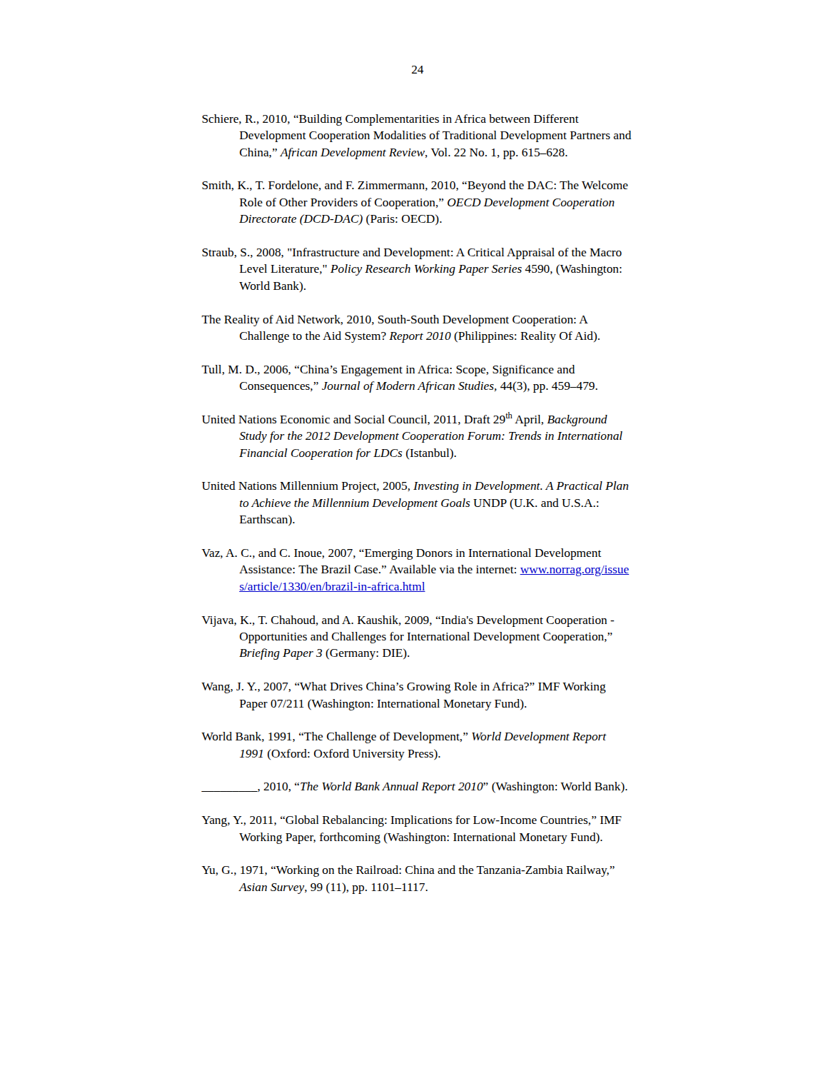24
Schiere, R., 2010, “Building Complementarities in Africa between Different Development Cooperation Modalities of Traditional Development Partners and China,” African Development Review, Vol. 22 No. 1, pp. 615–628.
Smith, K., T. Fordelone, and F. Zimmermann, 2010, “Beyond the DAC: The Welcome Role of Other Providers of Cooperation,” OECD Development Cooperation Directorate (DCD-DAC) (Paris: OECD).
Straub, S., 2008, "Infrastructure and Development: A Critical Appraisal of the Macro Level Literature," Policy Research Working Paper Series 4590, (Washington: World Bank).
The Reality of Aid Network, 2010, South-South Development Cooperation: A Challenge to the Aid System? Report 2010 (Philippines: Reality Of Aid).
Tull, M. D., 2006, “China’s Engagement in Africa: Scope, Significance and Consequences,” Journal of Modern African Studies, 44(3), pp. 459–479.
United Nations Economic and Social Council, 2011, Draft 29th April, Background Study for the 2012 Development Cooperation Forum: Trends in International Financial Cooperation for LDCs (Istanbul).
United Nations Millennium Project, 2005, Investing in Development. A Practical Plan to Achieve the Millennium Development Goals UNDP (U.K. and U.S.A.: Earthscan).
Vaz, A. C., and C. Inoue, 2007, “Emerging Donors in International Development Assistance: The Brazil Case.” Available via the internet: www.norrag.org/issues/article/1330/en/brazil-in-africa.html
Vijava, K., T. Chahoud, and A. Kaushik, 2009, “India's Development Cooperation - Opportunities and Challenges for International Development Cooperation,” Briefing Paper 3 (Germany: DIE).
Wang, J. Y., 2007, “What Drives China’s Growing Role in Africa?” IMF Working Paper 07/211 (Washington: International Monetary Fund).
World Bank, 1991, “The Challenge of Development,” World Development Report 1991 (Oxford: Oxford University Press).
_________, 2010, “The World Bank Annual Report 2010” (Washington: World Bank).
Yang, Y., 2011, “Global Rebalancing: Implications for Low-Income Countries,” IMF Working Paper, forthcoming (Washington: International Monetary Fund).
Yu, G., 1971, “Working on the Railroad: China and the Tanzania-Zambia Railway,” Asian Survey, 99 (11), pp. 1101–1117.